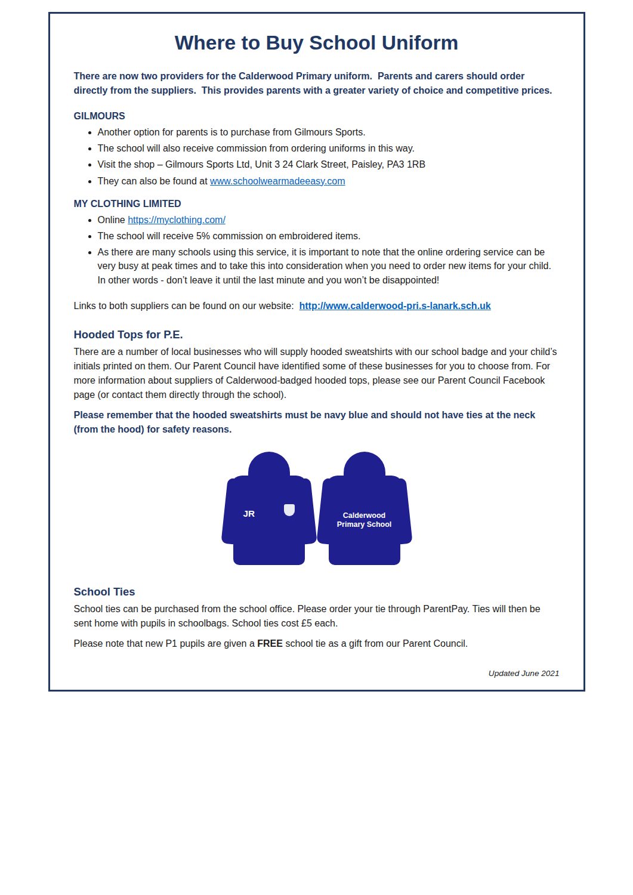Where to Buy School Uniform
There are now two providers for the Calderwood Primary uniform. Parents and carers should order directly from the suppliers. This provides parents with a greater variety of choice and competitive prices.
Gilmours
Another option for parents is to purchase from Gilmours Sports.
The school will also receive commission from ordering uniforms in this way.
Visit the shop – Gilmours Sports Ltd, Unit 3 24 Clark Street, Paisley, PA3 1RB
They can also be found at www.schoolwearmadeeasy.com
My Clothing Limited
Online https://myclothing.com/
The school will receive 5% commission on embroidered items.
As there are many schools using this service, it is important to note that the online ordering service can be very busy at peak times and to take this into consideration when you need to order new items for your child. In other words - don’t leave it until the last minute and you won’t be disappointed!
Links to both suppliers can be found on our website: http://www.calderwood-pri.s-lanark.sch.uk
Hooded Tops for P.E.
There are a number of local businesses who will supply hooded sweatshirts with our school badge and your child’s initials printed on them. Our Parent Council have identified some of these businesses for you to choose from. For more information about suppliers of Calderwood-badged hooded tops, please see our Parent Council Facebook page (or contact them directly through the school).
Please remember that the hooded sweatshirts must be navy blue and should not have ties at the neck (from the hood) for safety reasons.
JR
Calderwood
Primary School
School Ties
School ties can be purchased from the school office. Please order your tie through ParentPay. Ties will then be sent home with pupils in schoolbags. School ties cost £5 each.
Please note that new P1 pupils are given a FREE school tie as a gift from our Parent Council.
Updated June 2021